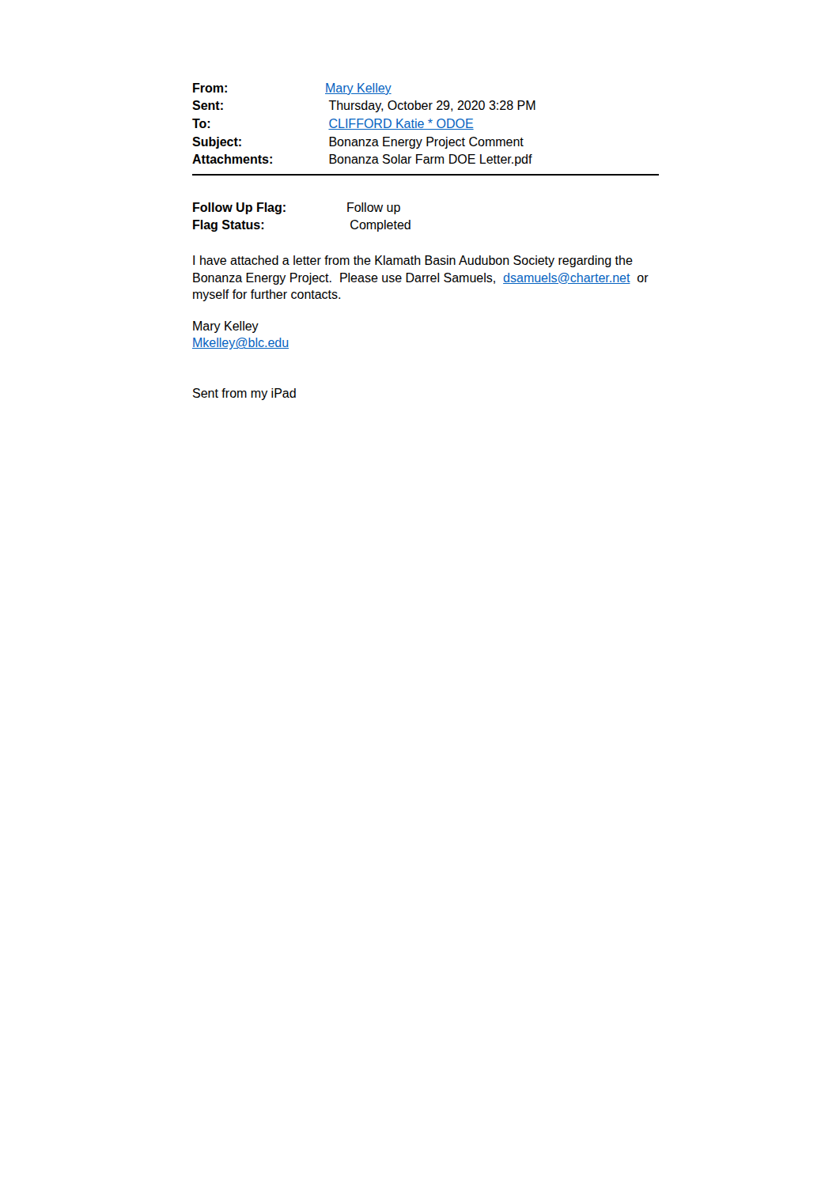| From: | Mary Kelley |
| Sent: | Thursday, October 29, 2020 3:28 PM |
| To: | CLIFFORD Katie * ODOE |
| Subject: | Bonanza Energy Project Comment |
| Attachments: | Bonanza Solar Farm DOE Letter.pdf |
| Follow Up Flag: | Follow up |
| Flag Status: | Completed |
I have attached a letter from the Klamath Basin Audubon Society regarding the Bonanza Energy Project. Please use Darrel Samuels, dsamuels@charter.net or myself for further contacts.
Mary Kelley
Mkelley@blc.edu
Sent from my iPad